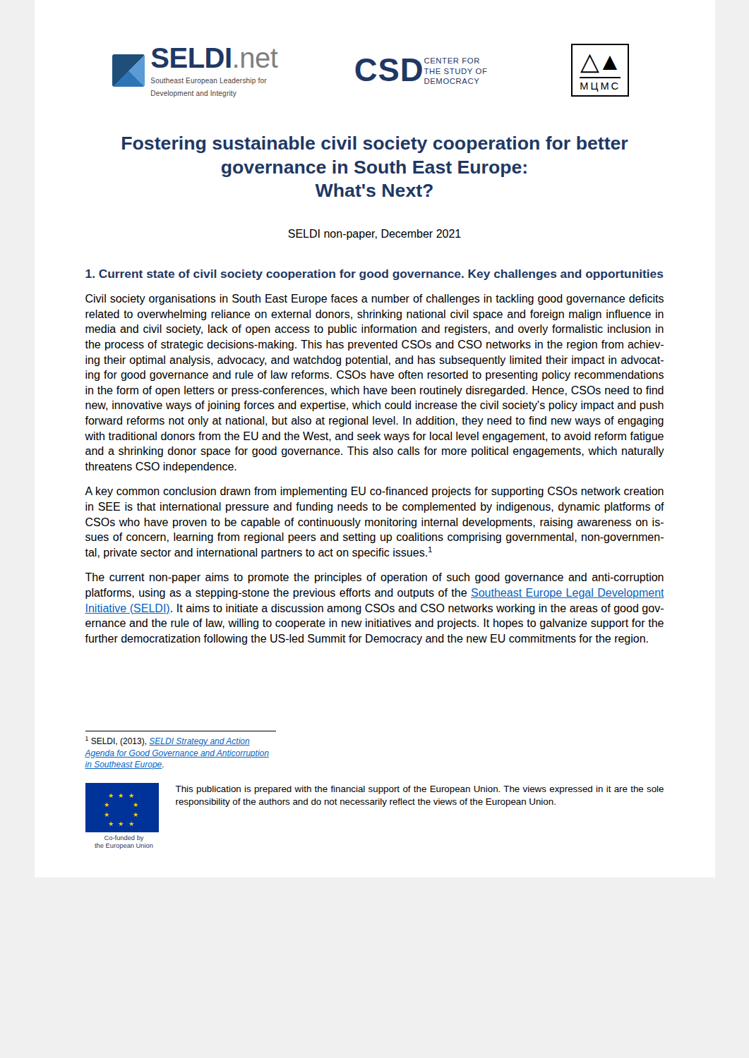SELDI.net
Southeast European Leadership for
Development and Integrity
CSD
CENTER FOR
THE STUDY OF
DEMOCRACY
△▲
МЦМС
Fostering sustainable civil society cooperation for better governance in South East Europe:
What's Next?
SELDI non-paper, December 2021
1. Current state of civil society cooperation for good governance. Key challenges and opportunities
Civil society organisations in South East Europe faces a number of challenges in tackling good governance deficits related to overwhelming reliance on external donors, shrinking national civil space and foreign malign influence in media and civil society, lack of open access to public information and registers, and overly formalistic inclusion in the process of strategic decisions-making. This has prevented CSOs and CSO networks in the region from achieving their optimal analysis, advocacy, and watchdog potential, and has subsequently limited their impact in advocating for good governance and rule of law reforms. CSOs have often resorted to presenting policy recommendations in the form of open letters or press-conferences, which have been routinely disregarded. Hence, CSOs need to find new, innovative ways of joining forces and expertise, which could increase the civil society's policy impact and push forward reforms not only at national, but also at regional level. In addition, they need to find new ways of engaging with traditional donors from the EU and the West, and seek ways for local level engagement, to avoid reform fatigue and a shrinking donor space for good governance. This also calls for more political engagements, which naturally threatens CSO independence.
A key common conclusion drawn from implementing EU co-financed projects for supporting CSOs network creation in SEE is that international pressure and funding needs to be complemented by indigenous, dynamic platforms of CSOs who have proven to be capable of continuously monitoring internal developments, raising awareness on issues of concern, learning from regional peers and setting up coalitions comprising governmental, non-governmental, private sector and international partners to act on specific issues.1
The current non-paper aims to promote the principles of operation of such good governance and anti-corruption platforms, using as a stepping-stone the previous efforts and outputs of the Southeast Europe Legal Development Initiative (SELDI). It aims to initiate a discussion among CSOs and CSO networks working in the areas of good governance and the rule of law, willing to cooperate in new initiatives and projects. It hopes to galvanize support for the further democratization following the US-led Summit for Democracy and the new EU commitments for the region.
1 SELDI, (2013), SELDI Strategy and Action Agenda for Good Governance and Anticorruption in Southeast Europe.
Co-funded by
the European Union
This publication is prepared with the financial support of the European Union. The views expressed in it are the sole responsibility of the authors and do not necessarily reflect the views of the European Union.